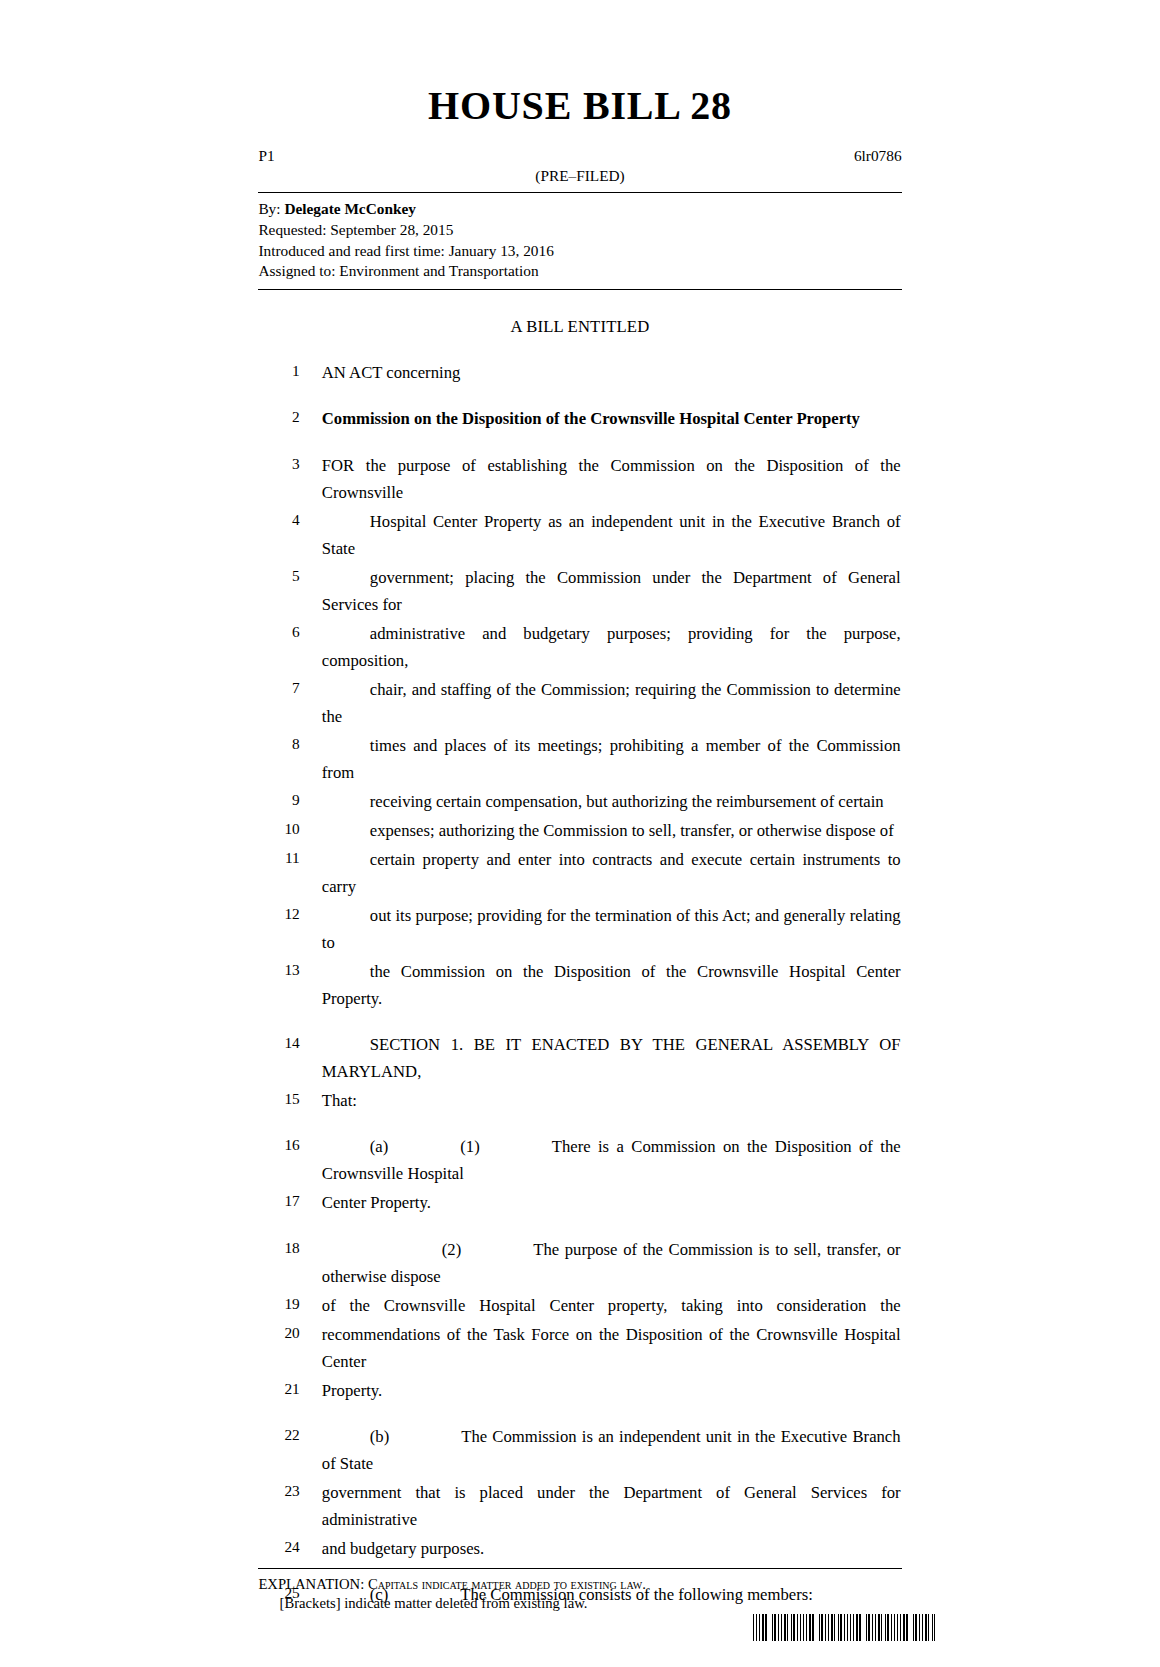HOUSE BILL 28
P1
6lr0786
(PRE–FILED)
By: Delegate McConkey
Requested: September 28, 2015
Introduced and read first time: January 13, 2016
Assigned to: Environment and Transportation
A BILL ENTITLED
| 1 | AN ACT concerning |
| 2 | Commission on the Disposition of the Crownsville Hospital Center Property |
| 3 | FOR the purpose of establishing the Commission on the Disposition of the Crownsville |
| 4 | Hospital Center Property as an independent unit in the Executive Branch of State |
| 5 | government; placing the Commission under the Department of General Services for |
| 6 | administrative and budgetary purposes; providing for the purpose, composition, |
| 7 | chair, and staffing of the Commission; requiring the Commission to determine the |
| 8 | times and places of its meetings; prohibiting a member of the Commission from |
| 9 | receiving certain compensation, but authorizing the reimbursement of certain |
| 10 | expenses; authorizing the Commission to sell, transfer, or otherwise dispose of |
| 11 | certain property and enter into contracts and execute certain instruments to carry |
| 12 | out its purpose; providing for the termination of this Act; and generally relating to |
| 13 | the Commission on the Disposition of the Crownsville Hospital Center Property. |
| 14 | SECTION 1. BE IT ENACTED BY THE GENERAL ASSEMBLY OF MARYLAND, |
| 15 | That: |
| 16 | (a) (1) There is a Commission on the Disposition of the Crownsville Hospital |
| 17 | Center Property. |
| 18 | (2) The purpose of the Commission is to sell, transfer, or otherwise dispose |
| 19 | of the Crownsville Hospital Center property, taking into consideration the |
| 20 | recommendations of the Task Force on the Disposition of the Crownsville Hospital Center |
| 21 | Property. |
| 22 | (b) The Commission is an independent unit in the Executive Branch of State |
| 23 | government that is placed under the Department of General Services for administrative |
| 24 | and budgetary purposes. |
| 25 | (c) The Commission consists of the following members: |
EXPLANATION: Capitals indicate matter added to existing law.
[Brackets] indicate matter deleted from existing law.